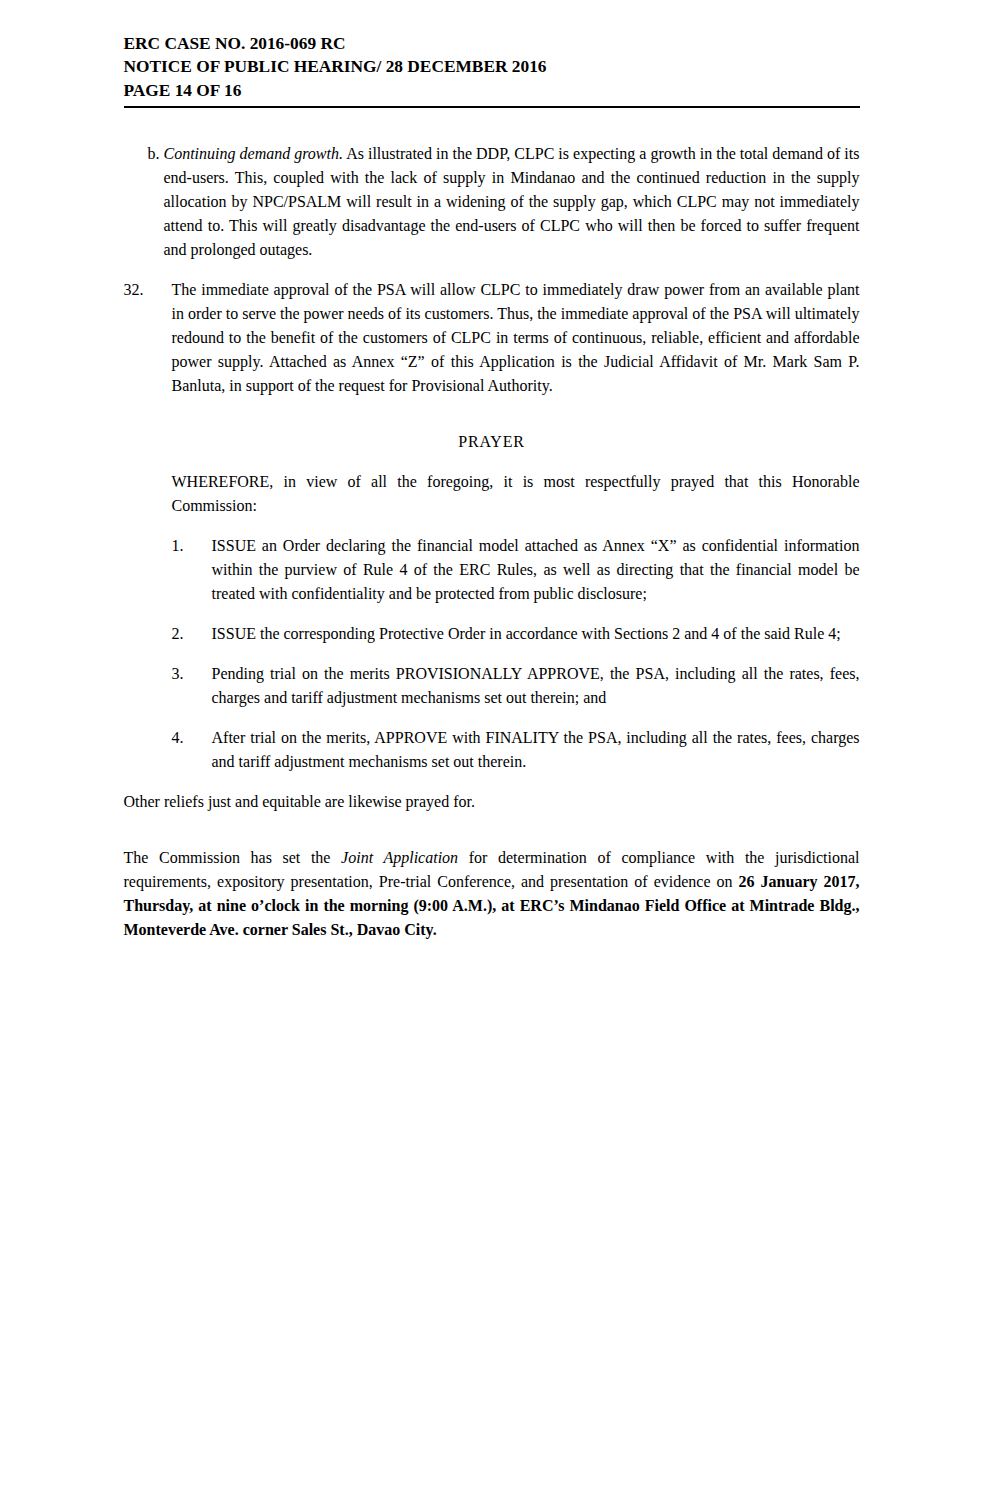ERC CASE NO. 2016-069 RC
NOTICE OF PUBLIC HEARING/ 28 DECEMBER 2016
PAGE 14 OF 16
Continuing demand growth. As illustrated in the DDP, CLPC is expecting a growth in the total demand of its end-users. This, coupled with the lack of supply in Mindanao and the continued reduction in the supply allocation by NPC/PSALM will result in a widening of the supply gap, which CLPC may not immediately attend to. This will greatly disadvantage the end-users of CLPC who will then be forced to suffer frequent and prolonged outages.
32. The immediate approval of the PSA will allow CLPC to immediately draw power from an available plant in order to serve the power needs of its customers. Thus, the immediate approval of the PSA will ultimately redound to the benefit of the customers of CLPC in terms of continuous, reliable, efficient and affordable power supply. Attached as Annex “Z” of this Application is the Judicial Affidavit of Mr. Mark Sam P. Banluta, in support of the request for Provisional Authority.
PRAYER
WHEREFORE, in view of all the foregoing, it is most respectfully prayed that this Honorable Commission:
1. ISSUE an Order declaring the financial model attached as Annex “X” as confidential information within the purview of Rule 4 of the ERC Rules, as well as directing that the financial model be treated with confidentiality and be protected from public disclosure;
2. ISSUE the corresponding Protective Order in accordance with Sections 2 and 4 of the said Rule 4;
3. Pending trial on the merits PROVISIONALLY APPROVE, the PSA, including all the rates, fees, charges and tariff adjustment mechanisms set out therein; and
4. After trial on the merits, APPROVE with FINALITY the PSA, including all the rates, fees, charges and tariff adjustment mechanisms set out therein.
Other reliefs just and equitable are likewise prayed for.
The Commission has set the Joint Application for determination of compliance with the jurisdictional requirements, expository presentation, Pre-trial Conference, and presentation of evidence on 26 January 2017, Thursday, at nine o’clock in the morning (9:00 A.M.), at ERC’s Mindanao Field Office at Mintrade Bldg., Monteverde Ave. corner Sales St., Davao City.